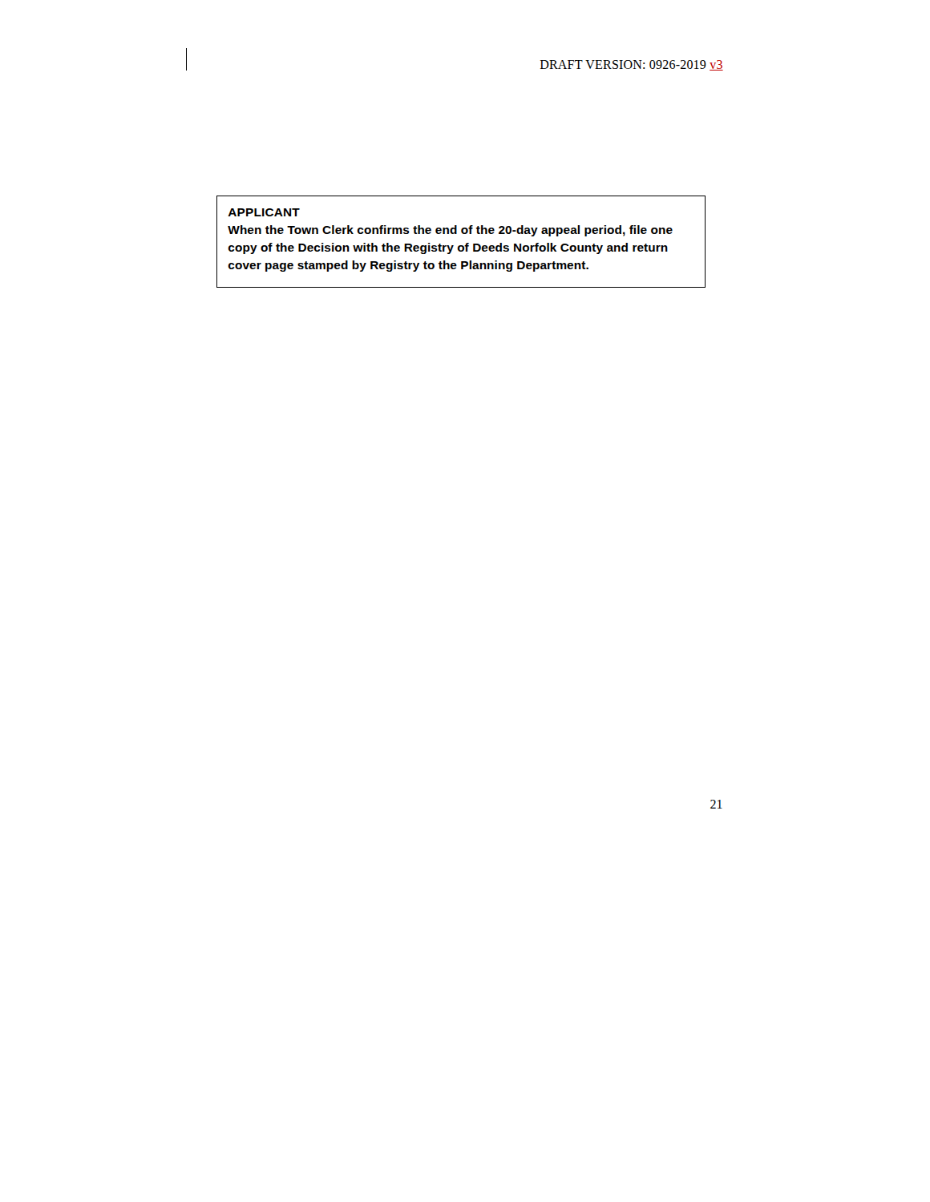DRAFT VERSION: 0926-2019 v3
APPLICANT
When the Town Clerk confirms the end of the 20-day appeal period, file one copy of the Decision with the Registry of Deeds Norfolk County and return cover page stamped by Registry to the Planning Department.
21